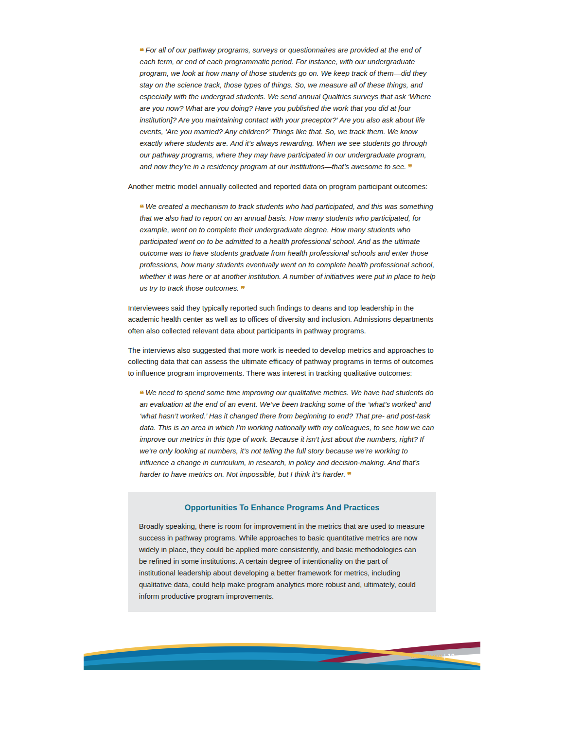❝For all of our pathway programs, surveys or questionnaires are provided at the end of each term, or end of each programmatic period. For instance, with our undergraduate program, we look at how many of those students go on. We keep track of them—did they stay on the science track, those types of things. So, we measure all of these things, and especially with the undergrad students. We send annual Qualtrics surveys that ask ‘Where are you now? What are you doing? Have you published the work that you did at [our institution]? Are you maintaining contact with your preceptor?’ Are you also ask about life events, ‘Are you married? Any children?’ Things like that. So, we track them. We know exactly where students are. And it’s always rewarding. When we see students go through our pathway programs, where they may have participated in our undergraduate program, and now they’re in a residency program at our institutions—that’s awesome to see.❞
Another metric model annually collected and reported data on program participant outcomes:
❝We created a mechanism to track students who had participated, and this was something that we also had to report on an annual basis. How many students who participated, for example, went on to complete their undergraduate degree. How many students who participated went on to be admitted to a health professional school. And as the ultimate outcome was to have students graduate from health professional schools and enter those professions, how many students eventually went on to complete health professional school, whether it was here or at another institution. A number of initiatives were put in place to help us try to track those outcomes.❞
Interviewees said they typically reported such findings to deans and top leadership in the academic health center as well as to offices of diversity and inclusion. Admissions departments often also collected relevant data about participants in pathway programs.
The interviews also suggested that more work is needed to develop metrics and approaches to collecting data that can assess the ultimate efficacy of pathway programs in terms of outcomes to influence program improvements. There was interest in tracking qualitative outcomes:
❝We need to spend some time improving our qualitative metrics. We have had students do an evaluation at the end of an event. We’ve been tracking some of the ‘what’s worked’ and ‘what hasn’t worked.’ Has it changed there from beginning to end? That pre- and post-task data. This is an area in which I’m working nationally with my colleagues, to see how we can improve our metrics in this type of work. Because it isn’t just about the numbers, right? If we’re only looking at numbers, it’s not telling the full story because we’re working to influence a change in curriculum, in research, in policy and decision-making. And that’s harder to have metrics on. Not impossible, but I think it’s harder.❞
Opportunities To Enhance Programs And Practices
Broadly speaking, there is room for improvement in the metrics that are used to measure success in pathway programs. While approaches to basic quantitative metrics are now widely in place, they could be applied more consistently, and basic methodologies can be refined in some institutions. A certain degree of intentionality on the part of institutional leadership about developing a better framework for metrics, including qualitative data, could help make program analytics more robust and, ultimately, could inform productive program improvements.
aahcdc.org|19